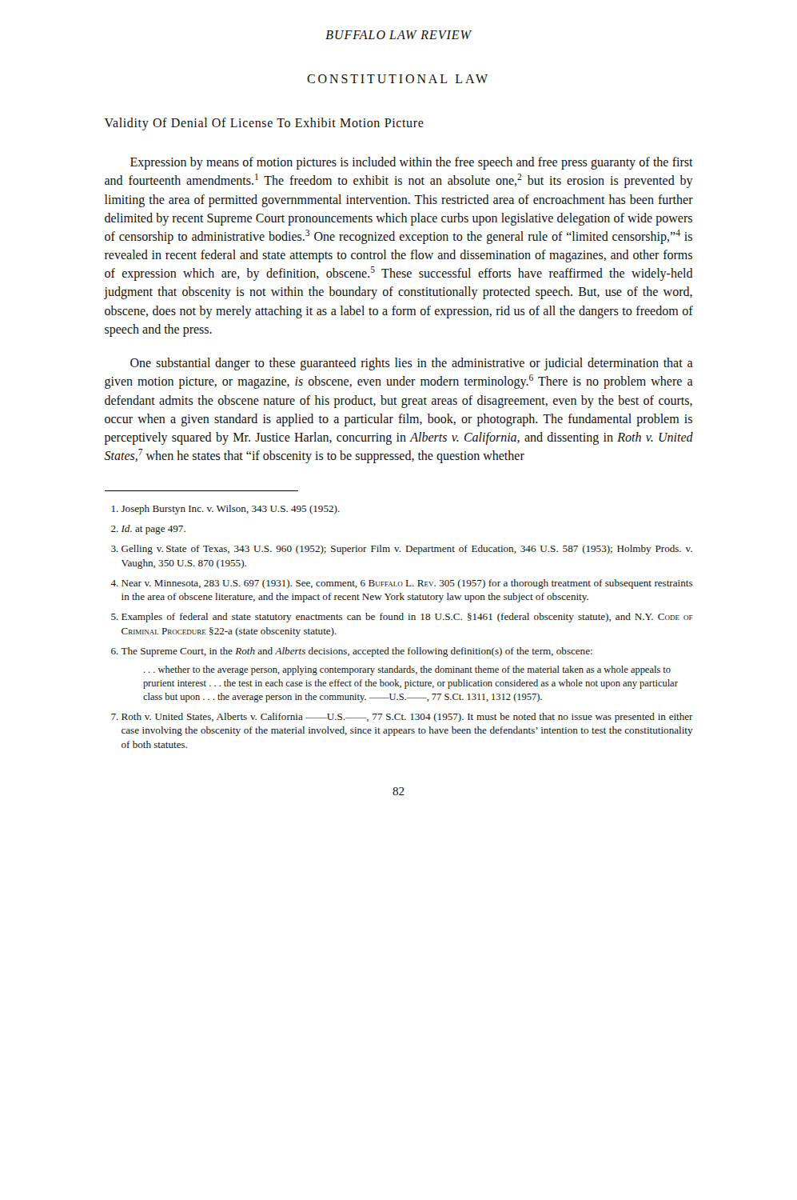BUFFALO LAW REVIEW
Constitutional Law
Validity Of Denial Of License To Exhibit Motion Picture
Expression by means of motion pictures is included within the free speech and free press guaranty of the first and fourteenth amendments.1 The freedom to exhibit is not an absolute one,2 but its erosion is prevented by limiting the area of permitted governmmental intervention. This restricted area of encroachment has been further delimited by recent Supreme Court pronouncements which place curbs upon legislative delegation of wide powers of censorship to administrative bodies.3 One recognized exception to the general rule of “limited censorship,”4 is revealed in recent federal and state attempts to control the flow and dissemination of magazines, and other forms of expression which are, by definition, obscene.5 These successful efforts have reaffirmed the widely-held judgment that obscenity is not within the boundary of constitutionally protected speech. But, use of the word, obscene, does not by merely attaching it as a label to a form of expression, rid us of all the dangers to freedom of speech and the press.
One substantial danger to these guaranteed rights lies in the administrative or judicial determination that a given motion picture, or magazine, is obscene, even under modern terminology.6 There is no problem where a defendant admits the obscene nature of his product, but great areas of disagreement, even by the best of courts, occur when a given standard is applied to a particular film, book, or photograph. The fundamental problem is perceptively squared by Mr. Justice Harlan, concurring in Alberts v. California, and dissenting in Roth v. United States,7 when he states that “if obscenity is to be suppressed, the question whether
Joseph Burstyn Inc. v. Wilson, 343 U.S. 495 (1952).
Id. at page 497.
Gelling v. State of Texas, 343 U.S. 960 (1952); Superior Film v. Department of Education, 346 U.S. 587 (1953); Holmby Prods. v. Vaughn, 350 U.S. 870 (1955).
Near v. Minnesota, 283 U.S. 697 (1931). See, comment, 6 Buffalo L. Rev. 305 (1957) for a thorough treatment of subsequent restraints in the area of obscene literature, and the impact of recent New York statutory law upon the subject of obscenity.
Examples of federal and state statutory enactments can be found in 18 U.S.C. §1461 (federal obscenity statute), and N.Y. Code of Criminal Procedure §22-a (state obscenity statute).
The Supreme Court, in the Roth and Alberts decisions, accepted the following definition(s) of the term, obscene:
. . . whether to the average person, applying contemporary standards, the dominant theme of the material taken as a whole appeals to prurient interest . . . the test in each case is the effect of the book, picture, or publication considered as a whole not upon any particular class but upon . . . the average person in the community. ——U.S.——, 77 S.Ct. 1311, 1312 (1957).
Roth v. United States, Alberts v. California ——U.S.——, 77 S.Ct. 1304 (1957). It must be noted that no issue was presented in either case involving the obscenity of the material involved, since it appears to have been the defendants’ intention to test the constitutionality of both statutes.
82